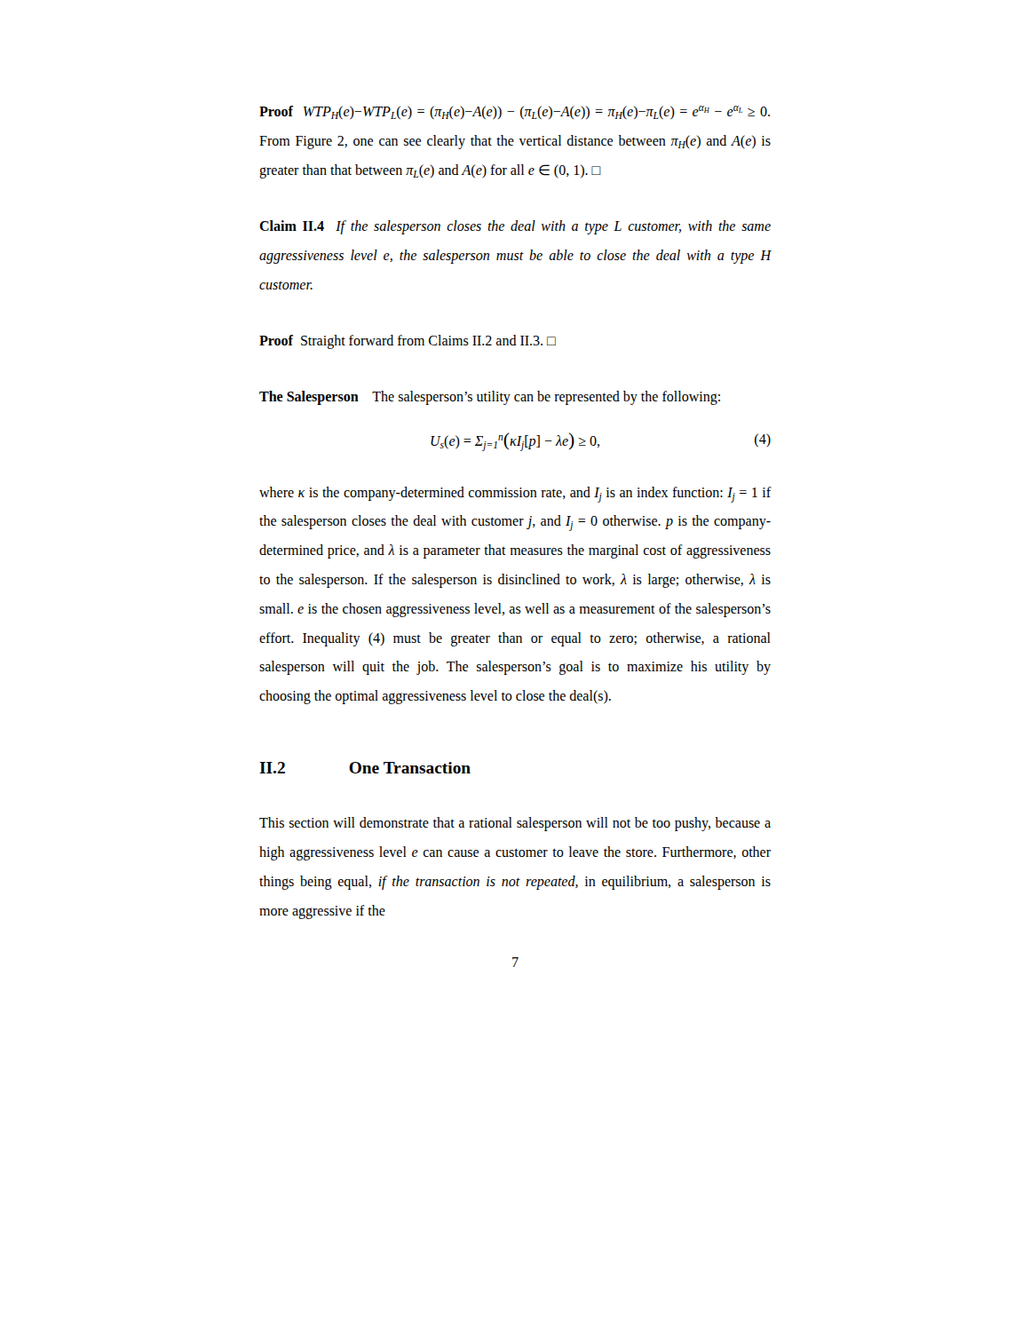Proof WTPH(e)−WTPL(e) = (πH(e)−A(e)) − (πL(e)−A(e)) = πH(e)−πL(e) = eαH − eαL ≥ 0. From Figure 2, one can see clearly that the vertical distance between πH(e) and A(e) is greater than that between πL(e) and A(e) for all e ∈ (0, 1). □
Claim II.4 If the salesperson closes the deal with a type L customer, with the same aggressiveness level e, the salesperson must be able to close the deal with a type H customer.
Proof Straight forward from Claims II.2 and II.3. □
The Salesperson The salesperson’s utility can be represented by the following:
Us(e) = Σj=1n(κIj[p] − λe) ≥ 0,
(4)
where κ is the company-determined commission rate, and Ij is an index function: Ij = 1 if the salesperson closes the deal with customer j, and Ij = 0 otherwise. p is the company-determined price, and λ is a parameter that measures the marginal cost of aggressiveness to the salesperson. If the salesperson is disinclined to work, λ is large; otherwise, λ is small. e is the chosen aggressiveness level, as well as a measurement of the salesperson’s effort. Inequality (4) must be greater than or equal to zero; otherwise, a rational salesperson will quit the job. The salesperson’s goal is to maximize his utility by choosing the optimal aggressiveness level to close the deal(s).
II.2 One Transaction
This section will demonstrate that a rational salesperson will not be too pushy, because a high aggressiveness level e can cause a customer to leave the store. Furthermore, other things being equal, if the transaction is not repeated, in equilibrium, a salesperson is more aggressive if the
7